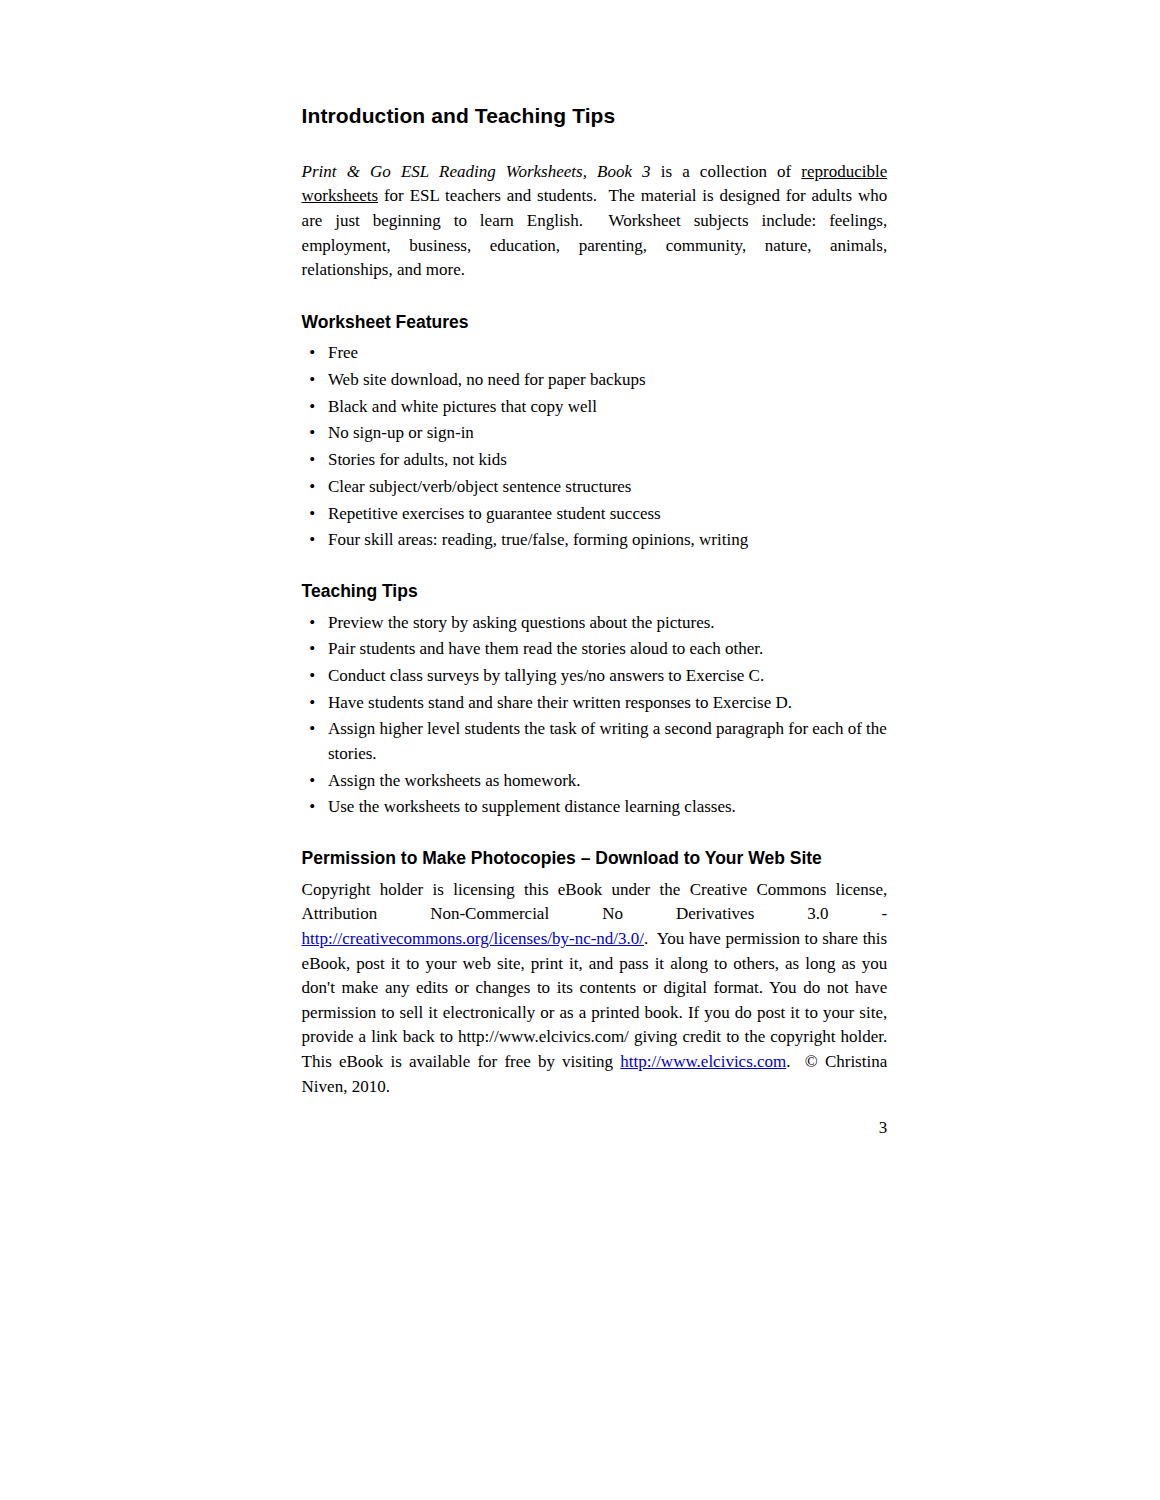Introduction and Teaching Tips
Print & Go ESL Reading Worksheets, Book 3 is a collection of reproducible worksheets for ESL teachers and students. The material is designed for adults who are just beginning to learn English. Worksheet subjects include: feelings, employment, business, education, parenting, community, nature, animals, relationships, and more.
Worksheet Features
Free
Web site download, no need for paper backups
Black and white pictures that copy well
No sign-up or sign-in
Stories for adults, not kids
Clear subject/verb/object sentence structures
Repetitive exercises to guarantee student success
Four skill areas: reading, true/false, forming opinions, writing
Teaching Tips
Preview the story by asking questions about the pictures.
Pair students and have them read the stories aloud to each other.
Conduct class surveys by tallying yes/no answers to Exercise C.
Have students stand and share their written responses to Exercise D.
Assign higher level students the task of writing a second paragraph for each of the stories.
Assign the worksheets as homework.
Use the worksheets to supplement distance learning classes.
Permission to Make Photocopies – Download to Your Web Site
Copyright holder is licensing this eBook under the Creative Commons license, Attribution Non-Commercial No Derivatives 3.0 - http://creativecommons.org/licenses/by-nc-nd/3.0/. You have permission to share this eBook, post it to your web site, print it, and pass it along to others, as long as you don't make any edits or changes to its contents or digital format. You do not have permission to sell it electronically or as a printed book. If you do post it to your site, provide a link back to http://www.elcivics.com/ giving credit to the copyright holder. This eBook is available for free by visiting http://www.elcivics.com. © Christina Niven, 2010.
3